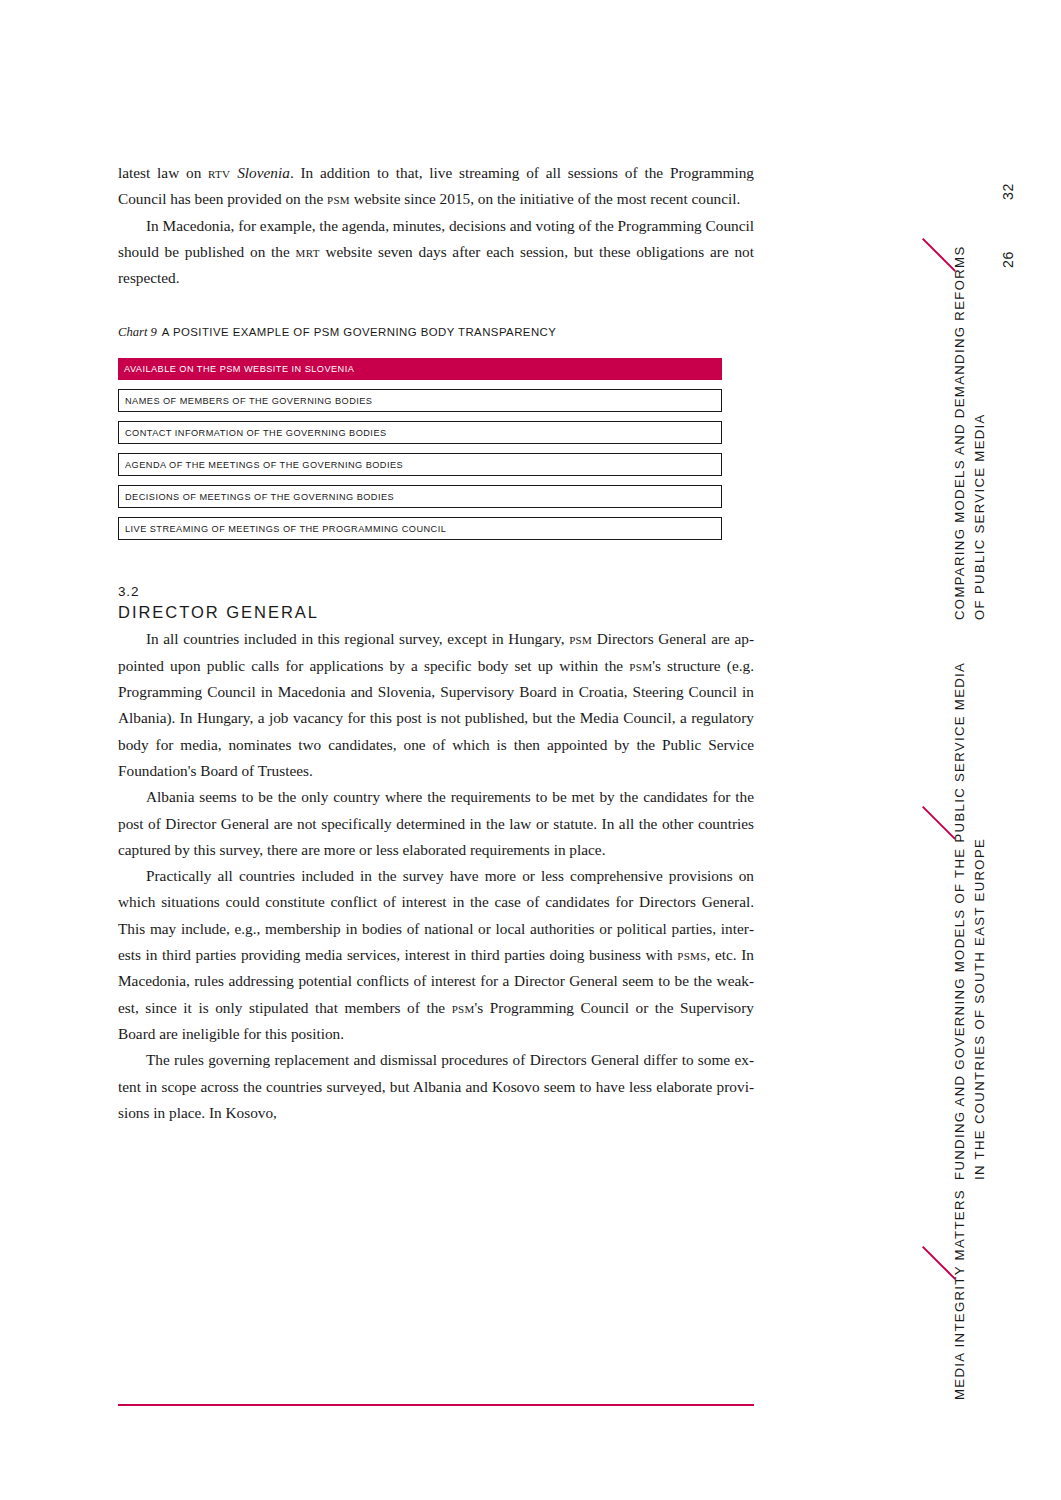latest law on rtv Slovenia. In addition to that, live streaming of all sessions of the Programming Council has been provided on the psm website since 2015, on the initiative of the most recent council.
In Macedonia, for example, the agenda, minutes, decisions and voting of the Programming Council should be published on the mrt website seven days after each session, but these obligations are not respected.
Chart 9 A POSITIVE EXAMPLE OF PSM GOVERNING BODY TRANSPARENCY
AVAILABLE ON THE PSM WEBSITE IN SLOVENIA
NAMES OF MEMBERS OF THE GOVERNING BODIES
CONTACT INFORMATION OF THE GOVERNING BODIES
AGENDA OF THE MEETINGS OF THE GOVERNING BODIES
DECISIONS OF MEETINGS OF THE GOVERNING BODIES
LIVE STREAMING OF MEETINGS OF THE PROGRAMMING COUNCIL
3.2
DIRECTOR GENERAL
In all countries included in this regional survey, except in Hungary, psm Directors General are appointed upon public calls for applications by a specific body set up within the psm's structure (e.g. Programming Council in Macedonia and Slovenia, Supervisory Board in Croatia, Steering Council in Albania). In Hungary, a job vacancy for this post is not published, but the Media Council, a regulatory body for media, nominates two candidates, one of which is then appointed by the Public Service Foundation's Board of Trustees.
Albania seems to be the only country where the requirements to be met by the candidates for the post of Director General are not specifically determined in the law or statute. In all the other countries captured by this survey, there are more or less elaborated requirements in place.
Practically all countries included in the survey have more or less comprehensive provisions on which situations could constitute conflict of interest in the case of candidates for Directors General. This may include, e.g., membership in bodies of national or local authorities or political parties, interests in third parties providing media services, interest in third parties doing business with psms, etc. In Macedonia, rules addressing potential conflicts of interest for a Director General seem to be the weakest, since it is only stipulated that members of the psm's Programming Council or the Supervisory Board are ineligible for this position.
The rules governing replacement and dismissal procedures of Directors General differ to some extent in scope across the countries surveyed, but Albania and Kosovo seem to have less elaborate provisions in place. In Kosovo,
32
26
COMPARING MODELS AND DEMANDING REFORMS
OF PUBLIC SERVICE MEDIA
FUNDING AND GOVERNING MODELS OF THE PUBLIC SERVICE MEDIA
IN THE COUNTRIES OF SOUTH EAST EUROPE
MEDIA INTEGRITY MATTERS